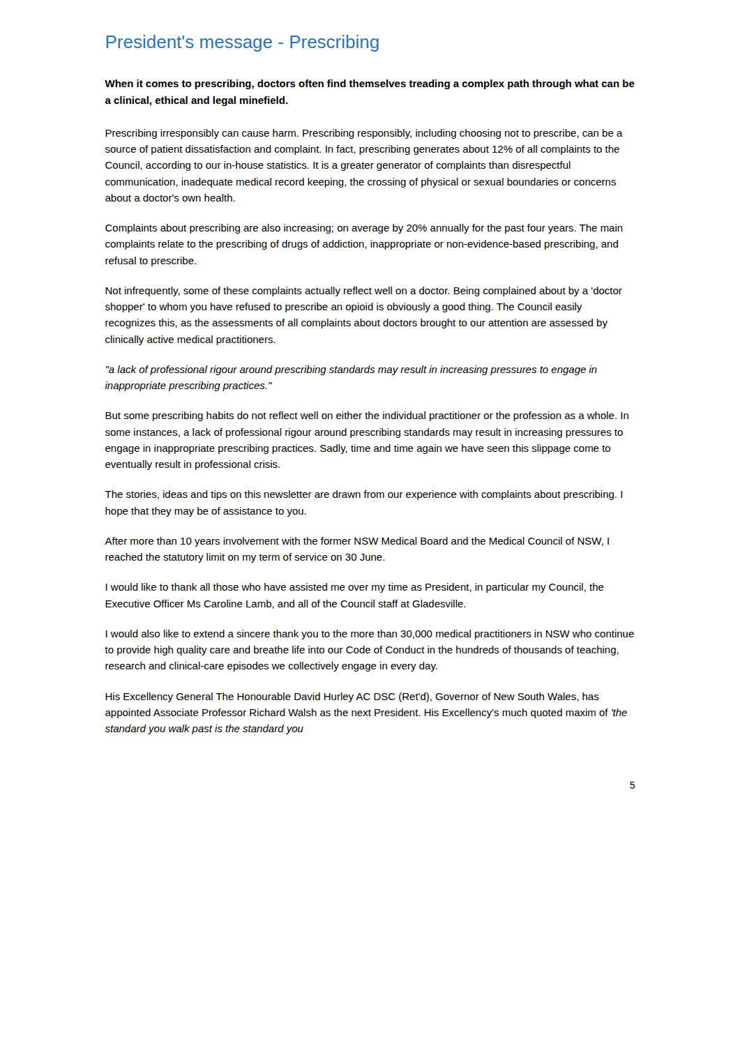President's message - Prescribing
When it comes to prescribing, doctors often find themselves treading a complex path through what can be a clinical, ethical and legal minefield.
Prescribing irresponsibly can cause harm. Prescribing responsibly, including choosing not to prescribe, can be a source of patient dissatisfaction and complaint. In fact, prescribing generates about 12% of all complaints to the Council, according to our in-house statistics. It is a greater generator of complaints than disrespectful communication, inadequate medical record keeping, the crossing of physical or sexual boundaries or concerns about a doctor's own health.
Complaints about prescribing are also increasing; on average by 20% annually for the past four years. The main complaints relate to the prescribing of drugs of addiction, inappropriate or non-evidence-based prescribing, and refusal to prescribe.
Not infrequently, some of these complaints actually reflect well on a doctor. Being complained about by a 'doctor shopper' to whom you have refused to prescribe an opioid is obviously a good thing. The Council easily recognizes this, as the assessments of all complaints about doctors brought to our attention are assessed by clinically active medical practitioners.
"a lack of professional rigour around prescribing standards may result in increasing pressures to engage in inappropriate prescribing practices."
But some prescribing habits do not reflect well on either the individual practitioner or the profession as a whole. In some instances, a lack of professional rigour around prescribing standards may result in increasing pressures to engage in inappropriate prescribing practices. Sadly, time and time again we have seen this slippage come to eventually result in professional crisis.
The stories, ideas and tips on this newsletter are drawn from our experience with complaints about prescribing. I hope that they may be of assistance to you.
After more than 10 years involvement with the former NSW Medical Board and the Medical Council of NSW, I reached the statutory limit on my term of service on 30 June.
I would like to thank all those who have assisted me over my time as President, in particular my Council, the Executive Officer Ms Caroline Lamb, and all of the Council staff at Gladesville.
I would also like to extend a sincere thank you to the more than 30,000 medical practitioners in NSW who continue to provide high quality care and breathe life into our Code of Conduct in the hundreds of thousands of teaching, research and clinical-care episodes we collectively engage in every day.
His Excellency General The Honourable David Hurley AC DSC (Ret'd), Governor of New South Wales, has appointed Associate Professor Richard Walsh as the next President. His Excellency's much quoted maxim of 'the standard you walk past is the standard you
5